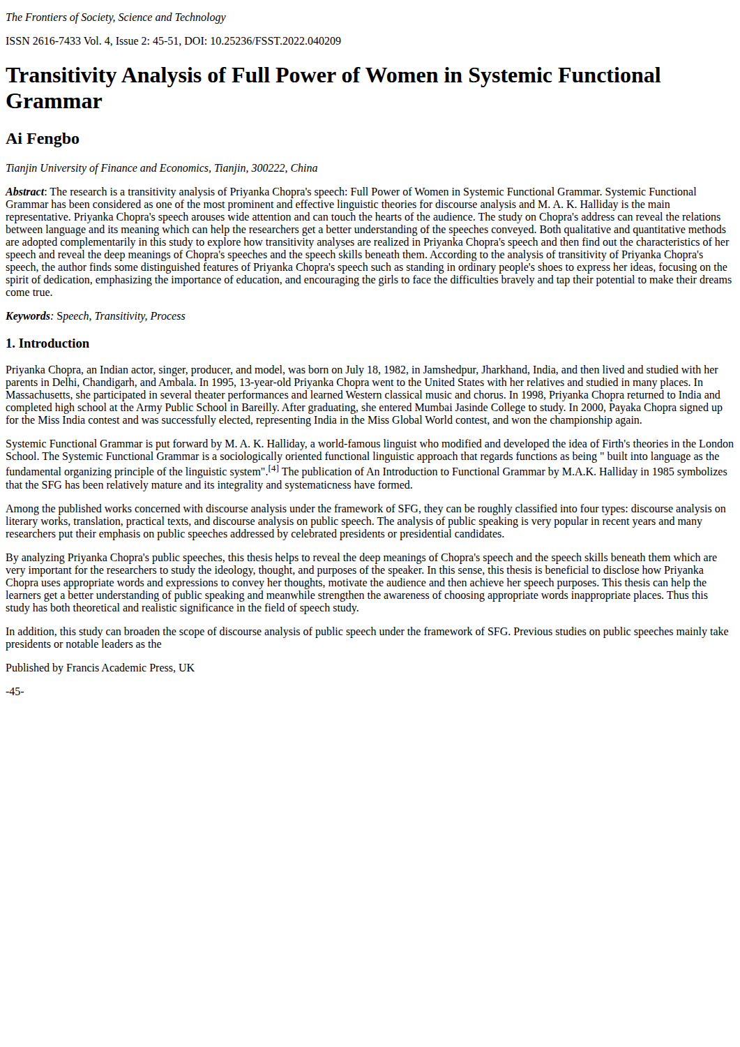The Frontiers of Society, Science and Technology
ISSN 2616-7433 Vol. 4, Issue 2: 45-51, DOI: 10.25236/FSST.2022.040209
Transitivity Analysis of Full Power of Women in Systemic Functional Grammar
Ai Fengbo
Tianjin University of Finance and Economics, Tianjin, 300222, China
Abstract: The research is a transitivity analysis of Priyanka Chopra's speech: Full Power of Women in Systemic Functional Grammar. Systemic Functional Grammar has been considered as one of the most prominent and effective linguistic theories for discourse analysis and M. A. K. Halliday is the main representative. Priyanka Chopra's speech arouses wide attention and can touch the hearts of the audience. The study on Chopra's address can reveal the relations between language and its meaning which can help the researchers get a better understanding of the speeches conveyed. Both qualitative and quantitative methods are adopted complementarily in this study to explore how transitivity analyses are realized in Priyanka Chopra's speech and then find out the characteristics of her speech and reveal the deep meanings of Chopra's speeches and the speech skills beneath them. According to the analysis of transitivity of Priyanka Chopra's speech, the author finds some distinguished features of Priyanka Chopra's speech such as standing in ordinary people's shoes to express her ideas, focusing on the spirit of dedication, emphasizing the importance of education, and encouraging the girls to face the difficulties bravely and tap their potential to make their dreams come true.
Keywords: Speech, Transitivity, Process
1. Introduction
Priyanka Chopra, an Indian actor, singer, producer, and model, was born on July 18, 1982, in Jamshedpur, Jharkhand, India, and then lived and studied with her parents in Delhi, Chandigarh, and Ambala. In 1995, 13-year-old Priyanka Chopra went to the United States with her relatives and studied in many places. In Massachusetts, she participated in several theater performances and learned Western classical music and chorus. In 1998, Priyanka Chopra returned to India and completed high school at the Army Public School in Bareilly. After graduating, she entered Mumbai Jasinde College to study. In 2000, Payaka Chopra signed up for the Miss India contest and was successfully elected, representing India in the Miss Global World contest, and won the championship again.
Systemic Functional Grammar is put forward by M. A. K. Halliday, a world-famous linguist who modified and developed the idea of Firth's theories in the London School. The Systemic Functional Grammar is a sociologically oriented functional linguistic approach that regards functions as being " built into language as the fundamental organizing principle of the linguistic system".[4] The publication of An Introduction to Functional Grammar by M.A.K. Halliday in 1985 symbolizes that the SFG has been relatively mature and its integrality and systematicness have formed.
Among the published works concerned with discourse analysis under the framework of SFG, they can be roughly classified into four types: discourse analysis on literary works, translation, practical texts, and discourse analysis on public speech. The analysis of public speaking is very popular in recent years and many researchers put their emphasis on public speeches addressed by celebrated presidents or presidential candidates.
By analyzing Priyanka Chopra's public speeches, this thesis helps to reveal the deep meanings of Chopra's speech and the speech skills beneath them which are very important for the researchers to study the ideology, thought, and purposes of the speaker. In this sense, this thesis is beneficial to disclose how Priyanka Chopra uses appropriate words and expressions to convey her thoughts, motivate the audience and then achieve her speech purposes. This thesis can help the learners get a better understanding of public speaking and meanwhile strengthen the awareness of choosing appropriate words inappropriate places. Thus this study has both theoretical and realistic significance in the field of speech study.
In addition, this study can broaden the scope of discourse analysis of public speech under the framework of SFG. Previous studies on public speeches mainly take presidents or notable leaders as the
Published by Francis Academic Press, UK
-45-